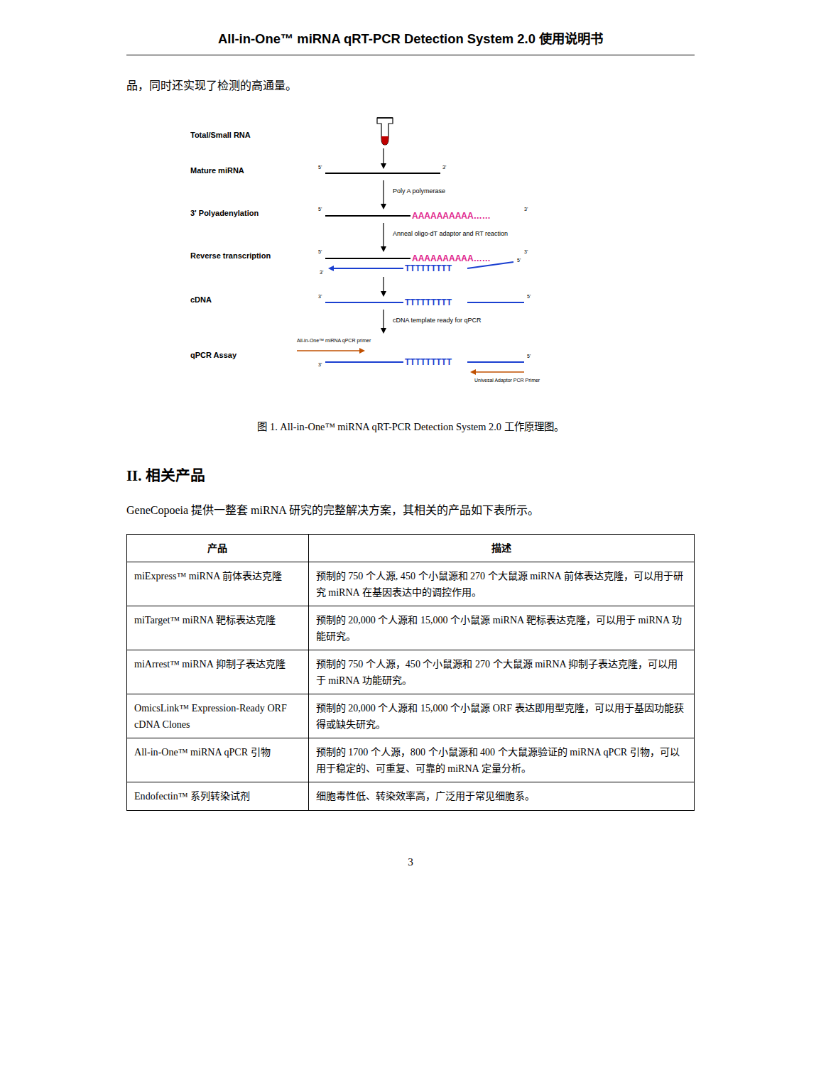All-in-One™ miRNA qRT-PCR Detection System 2.0 使用说明书
品，同时还实现了检测的高通量。
Total/Small RNA Mature miRNA 3' Polyadenylation Reverse transcription cDNA qPCR Assay 5' 3' Poly A polymerase 5' AAAAAAAAAA…… 3' Anneal oligo-dT adaptor and RT reaction 5' AAAAAAAAAA…… 3' 3' TTTTTTTTT 5' 3' TTTTTTTTT 5' cDNA template ready for qPCR All-in-One™ miRNA qPCR primer 3' TTTTTTTTT 5' Univesal Adaptor PCR Primer
图 1. All-in-One™ miRNA qRT-PCR Detection System 2.0 工作原理图。
II. 相关产品
GeneCopoeia 提供一整套 miRNA 研究的完整解决方案，其相关的产品如下表所示。
| 产品 | 描述 |
| --- | --- |
| miExpress™ miRNA 前体表达克隆 | 预制的 750 个人源, 450 个小鼠源和 270 个大鼠源 miRNA 前体表达克隆，可以用于研究 miRNA 在基因表达中的调控作用。 |
| miTarget™ miRNA 靶标表达克隆 | 预制的 20,000 个人源和 15,000 个小鼠源 miRNA 靶标表达克隆，可以用于 miRNA 功能研究。 |
| miArrest™ miRNA 抑制子表达克隆 | 预制的 750 个人源，450 个小鼠源和 270 个大鼠源 miRNA 抑制子表达克隆，可以用于 miRNA 功能研究。 |
| OmicsLink™ Expression-Ready ORF cDNA Clones | 预制的 20,000 个人源和 15,000 个小鼠源 ORF 表达即用型克隆，可以用于基因功能获得或缺失研究。 |
| All-in-One™ miRNA qPCR 引物 | 预制的 1700 个人源，800 个小鼠源和 400 个大鼠源验证的 miRNA qPCR 引物，可以用于稳定的、可重复、可靠的 miRNA 定量分析。 |
| Endofectin™ 系列转染试剂 | 细胞毒性低、转染效率高，广泛用于常见细胞系。 |
3